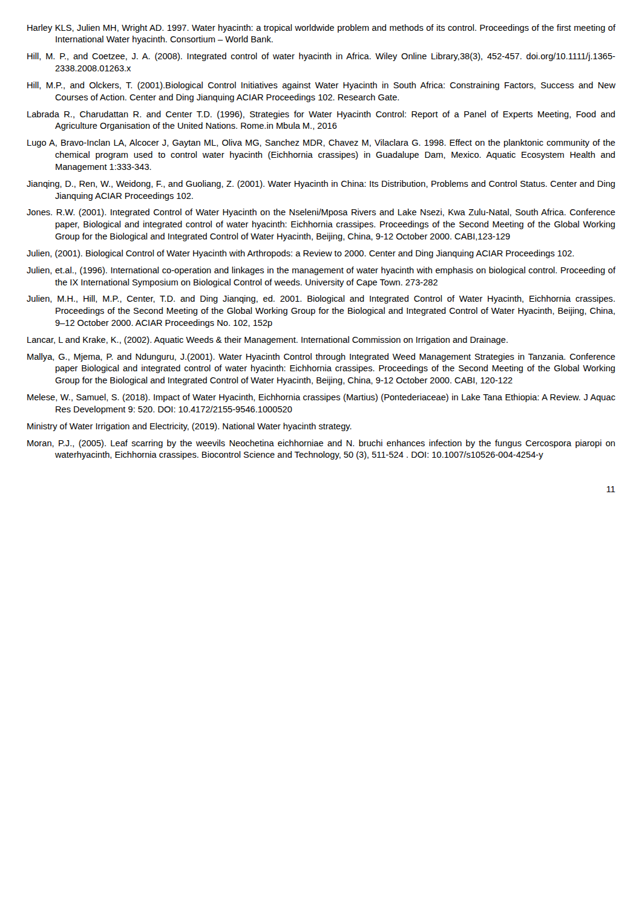Harley KLS, Julien MH, Wright AD. 1997. Water hyacinth: a tropical worldwide problem and methods of its control. Proceedings of the first meeting of International Water hyacinth. Consortium – World Bank.
Hill, M. P., and Coetzee, J. A. (2008). Integrated control of water hyacinth in Africa. Wiley Online Library,38(3), 452-457. doi.org/10.1111/j.1365-2338.2008.01263.x
Hill, M.P., and Olckers, T. (2001).Biological Control Initiatives against Water Hyacinth in South Africa: Constraining Factors, Success and New Courses of Action. Center and Ding Jianquing ACIAR Proceedings 102. Research Gate.
Labrada R., Charudattan R. and Center T.D. (1996), Strategies for Water Hyacinth Control: Report of a Panel of Experts Meeting, Food and Agriculture Organisation of the United Nations. Rome.in Mbula M., 2016
Lugo A, Bravo-Inclan LA, Alcocer J, Gaytan ML, Oliva MG, Sanchez MDR, Chavez M, Vilaclara G. 1998. Effect on the planktonic community of the chemical program used to control water hyacinth (Eichhornia crassipes) in Guadalupe Dam, Mexico. Aquatic Ecosystem Health and Management 1:333-343.
Jianqing, D., Ren, W., Weidong, F., and Guoliang, Z. (2001). Water Hyacinth in China: Its Distribution, Problems and Control Status. Center and Ding Jianquing ACIAR Proceedings 102.
Jones. R.W. (2001). Integrated Control of Water Hyacinth on the Nseleni/Mposa Rivers and Lake Nsezi, Kwa Zulu-Natal, South Africa. Conference paper, Biological and integrated control of water hyacinth: Eichhornia crassipes. Proceedings of the Second Meeting of the Global Working Group for the Biological and Integrated Control of Water Hyacinth, Beijing, China, 9-12 October 2000. CABI,123-129
Julien, (2001). Biological Control of Water Hyacinth with Arthropods: a Review to 2000. Center and Ding Jianquing ACIAR Proceedings 102.
Julien, et.al., (1996). International co-operation and linkages in the management of water hyacinth with emphasis on biological control. Proceeding of the IX International Symposium on Biological Control of weeds. University of Cape Town. 273-282
Julien, M.H., Hill, M.P., Center, T.D. and Ding Jianqing, ed. 2001. Biological and Integrated Control of Water Hyacinth, Eichhornia crassipes. Proceedings of the Second Meeting of the Global Working Group for the Biological and Integrated Control of Water Hyacinth, Beijing, China, 9–12 October 2000. ACIAR Proceedings No. 102, 152p
Lancar, L and Krake, K., (2002). Aquatic Weeds & their Management. International Commission on Irrigation and Drainage.
Mallya, G., Mjema, P. and Ndunguru, J.(2001). Water Hyacinth Control through Integrated Weed Management Strategies in Tanzania. Conference paper Biological and integrated control of water hyacinth: Eichhornia crassipes. Proceedings of the Second Meeting of the Global Working Group for the Biological and Integrated Control of Water Hyacinth, Beijing, China, 9-12 October 2000. CABI, 120-122
Melese, W., Samuel, S. (2018). Impact of Water Hyacinth, Eichhornia crassipes (Martius) (Pontederiaceae) in Lake Tana Ethiopia: A Review. J Aquac Res Development 9: 520. DOI: 10.4172/2155-9546.1000520
Ministry of Water Irrigation and Electricity, (2019). National Water hyacinth strategy.
Moran, P.J., (2005). Leaf scarring by the weevils Neochetina eichhorniae and N. bruchi enhances infection by the fungus Cercospora piaropi on waterhyacinth, Eichhornia crassipes. Biocontrol Science and Technology, 50 (3), 511-524 . DOI: 10.1007/s10526-004-4254-y
11